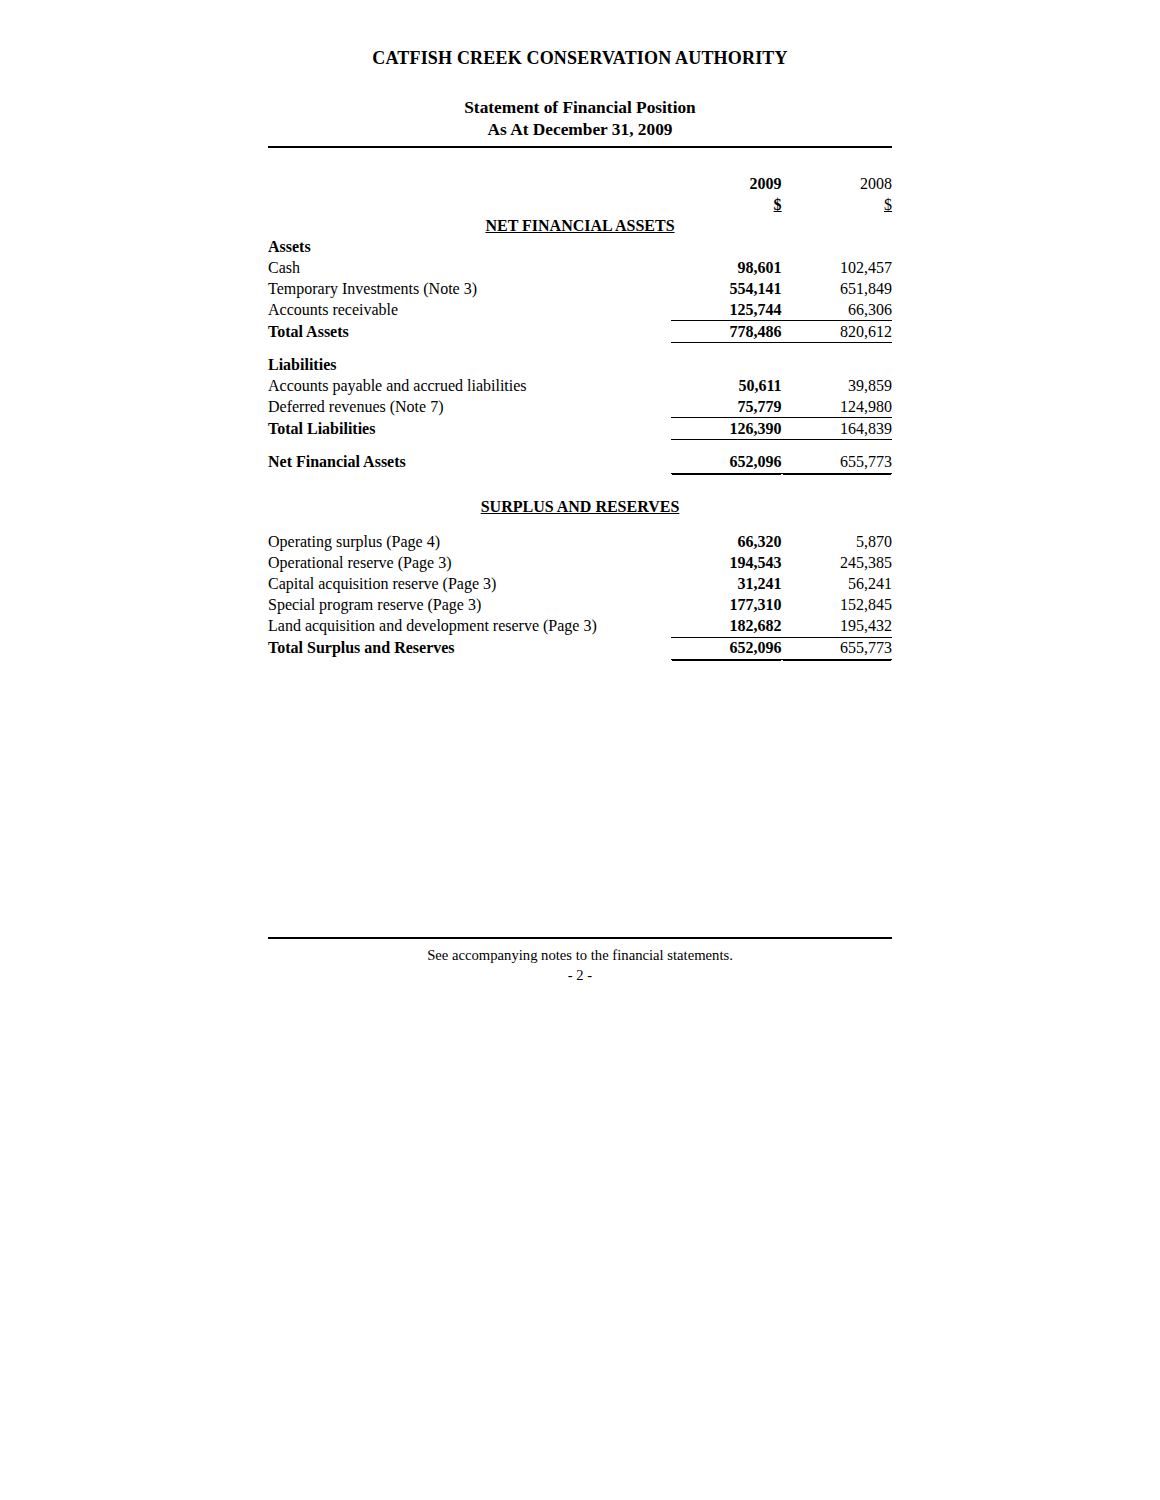CATFISH CREEK CONSERVATION AUTHORITY
Statement of Financial Position
As At December 31, 2009
| | 2009 | 2008 |
| | $ | $ |
| NET FINANCIAL ASSETS |
| Assets | | |
| Cash | 98,601 | 102,457 |
| Temporary Investments (Note 3) | 554,141 | 651,849 |
| Accounts receivable | 125,744 | 66,306 |
| Total Assets | 778,486 | 820,612 |
| Liabilities | | |
| Accounts payable and accrued liabilities | 50,611 | 39,859 |
| Deferred revenues (Note 7) | 75,779 | 124,980 |
| Total Liabilities | 126,390 | 164,839 |
| Net Financial Assets | 652,096 | 655,773 |
| SURPLUS AND RESERVES |
| Operating surplus (Page 4) | 66,320 | 5,870 |
| Operational reserve (Page 3) | 194,543 | 245,385 |
| Capital acquisition reserve (Page 3) | 31,241 | 56,241 |
| Special program reserve (Page 3) | 177,310 | 152,845 |
| Land acquisition and development reserve (Page 3) | 182,682 | 195,432 |
| Total Surplus and Reserves | 652,096 | 655,773 |
See accompanying notes to the financial statements.
- 2 -